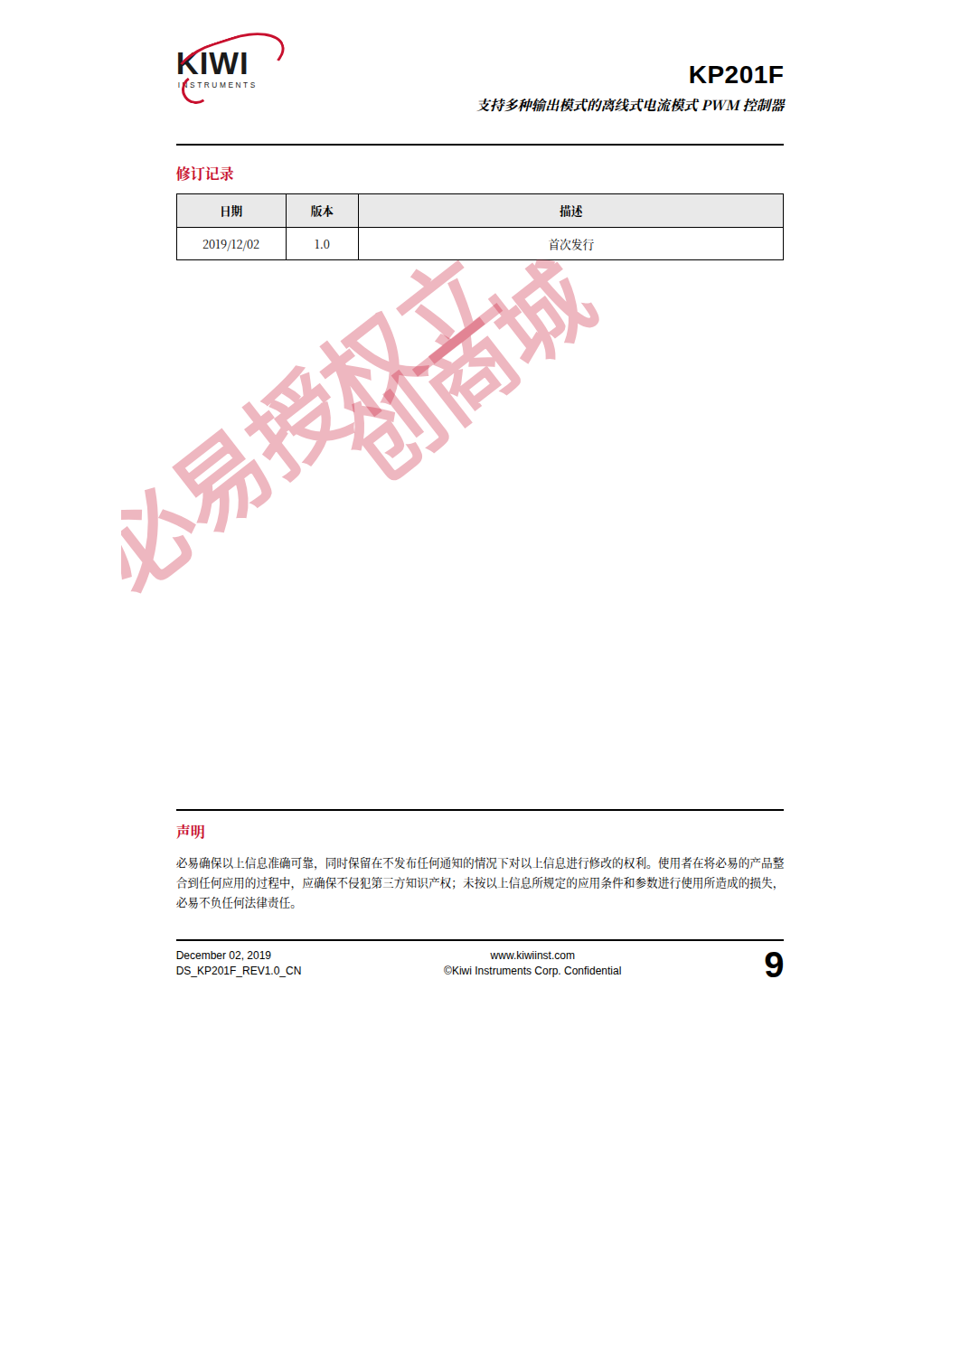KIWI
INSTRUMENTS
KP201F
支持多种输出模式的离线式电流模式 PWM 控制器
修订记录
| 日期 | 版本 | 描述 |
| --- | --- | --- |
| 2019/12/02 | 1.0 | 首次发行 |
必易授权立 创商城
声明
必易确保以上信息准确可靠，同时保留在不发布任何通知的情况下对以上信息进行修改的权利。使用者在将必易的产品整合到任何应用的过程中，应确保不侵犯第三方知识产权；未按以上信息所规定的应用条件和参数进行使用所造成的损失，必易不负任何法律责任。
December 02, 2019
DS_KP201F_REV1.0_CN
www.kiwiinst.com
©Kiwi Instruments Corp. Confidential
9